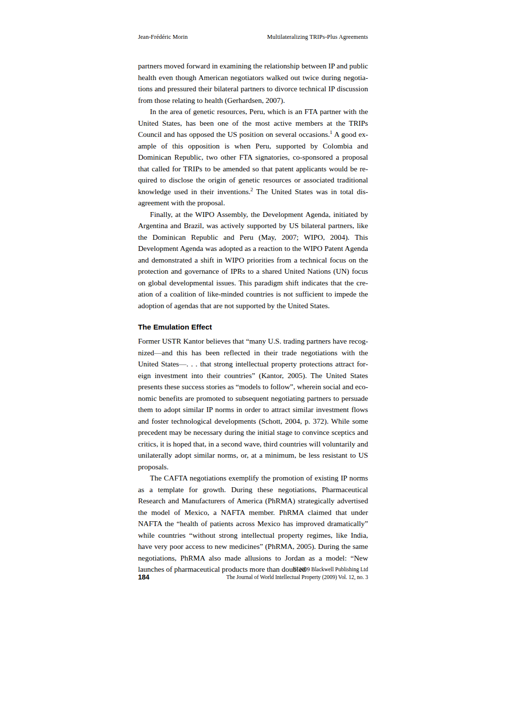Jean-Frédéric Morin Multilateralizing TRIPs-Plus Agreements
partners moved forward in examining the relationship between IP and public health even though American negotiators walked out twice during negotiations and pressured their bilateral partners to divorce technical IP discussion from those relating to health (Gerhardsen, 2007).
In the area of genetic resources, Peru, which is an FTA partner with the United States, has been one of the most active members at the TRIPs Council and has opposed the US position on several occasions.1 A good example of this opposition is when Peru, supported by Colombia and Dominican Republic, two other FTA signatories, co-sponsored a proposal that called for TRIPs to be amended so that patent applicants would be required to disclose the origin of genetic resources or associated traditional knowledge used in their inventions.2 The United States was in total disagreement with the proposal.
Finally, at the WIPO Assembly, the Development Agenda, initiated by Argentina and Brazil, was actively supported by US bilateral partners, like the Dominican Republic and Peru (May, 2007; WIPO, 2004). This Development Agenda was adopted as a reaction to the WIPO Patent Agenda and demonstrated a shift in WIPO priorities from a technical focus on the protection and governance of IPRs to a shared United Nations (UN) focus on global developmental issues. This paradigm shift indicates that the creation of a coalition of like-minded countries is not sufficient to impede the adoption of agendas that are not supported by the United States.
The Emulation Effect
Former USTR Kantor believes that “many U.S. trading partners have recognized—and this has been reflected in their trade negotiations with the United States—. . . that strong intellectual property protections attract foreign investment into their countries” (Kantor, 2005). The United States presents these success stories as “models to follow”, wherein social and economic benefits are promoted to subsequent negotiating partners to persuade them to adopt similar IP norms in order to attract similar investment flows and foster technological developments (Schott, 2004, p. 372). While some precedent may be necessary during the initial stage to convince sceptics and critics, it is hoped that, in a second wave, third countries will voluntarily and unilaterally adopt similar norms, or, at a minimum, be less resistant to US proposals.
The CAFTA negotiations exemplify the promotion of existing IP norms as a template for growth. During these negotiations, Pharmaceutical Research and Manufacturers of America (PhRMA) strategically advertised the model of Mexico, a NAFTA member. PhRMA claimed that under NAFTA the “health of patients across Mexico has improved dramatically” while countries “without strong intellectual property regimes, like India, have very poor access to new medicines” (PhRMA, 2005). During the same negotiations, PhRMA also made allusions to Jordan as a model: “New launches of pharmaceutical products more than doubled
184
© 2009 Blackwell Publishing Ltd
The Journal of World Intellectual Property (2009) Vol. 12, no. 3